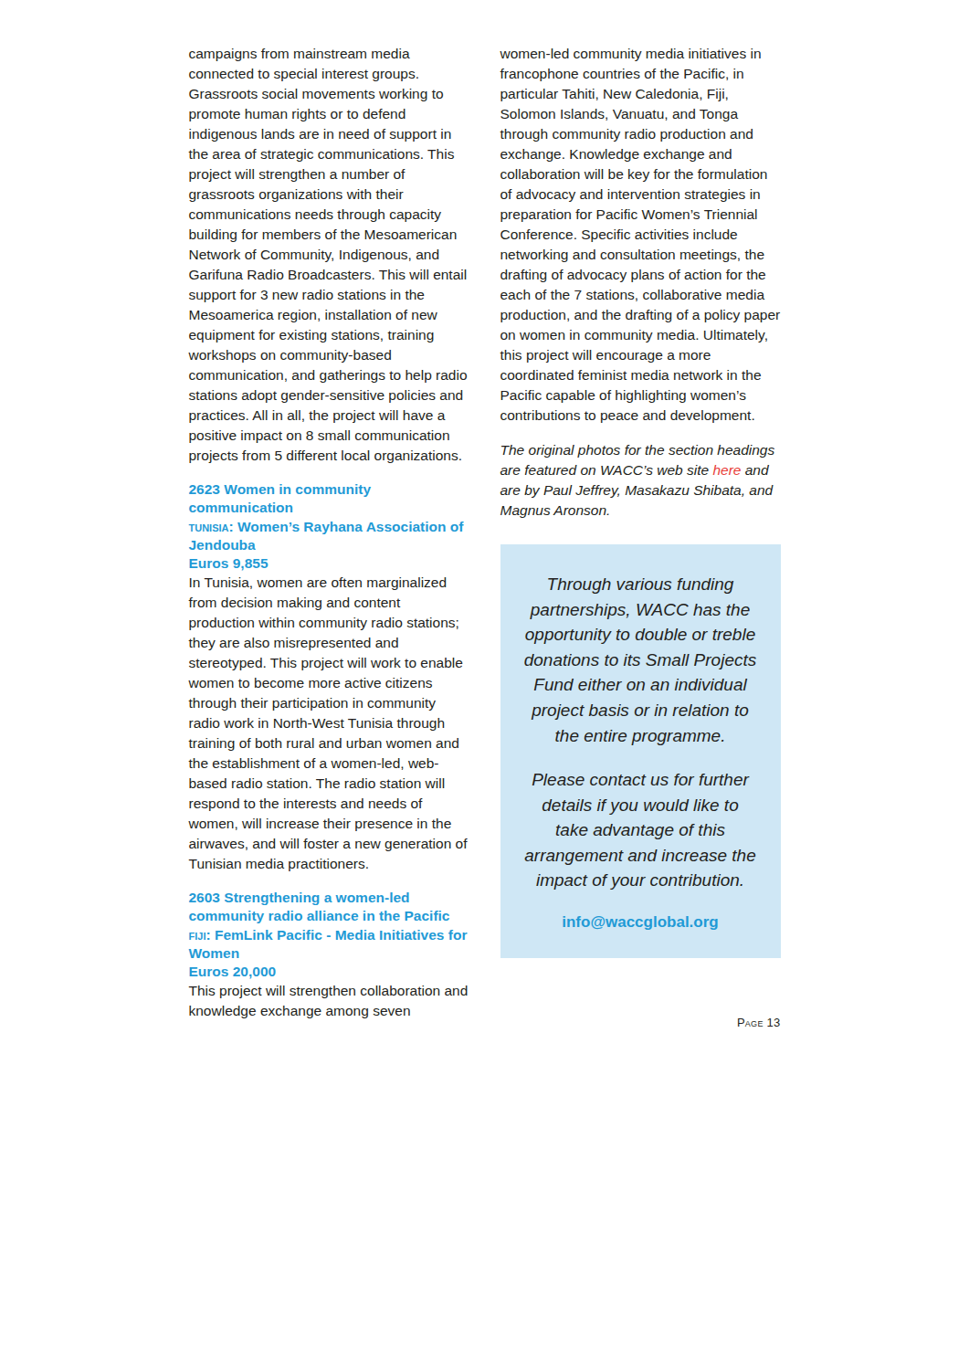campaigns from mainstream media connected to special interest groups. Grassroots social movements working to promote human rights or to defend indigenous lands are in need of support in the area of strategic communications. This project will strengthen a number of grassroots organizations with their communications needs through capacity building for members of the Mesoamerican Network of Community, Indigenous, and Garifuna Radio Broadcasters. This will entail support for 3 new radio stations in the Mesoamerica region, installation of new equipment for existing stations, training workshops on community-based communication, and gatherings to help radio stations adopt gender-sensitive policies and practices. All in all, the project will have a positive impact on 8 small communication projects from 5 different local organizations.
2623 Women in community communication
Tunisia: Women’s Rayhana Association of Jendouba
Euros 9,855
In Tunisia, women are often marginalized from decision making and content production within community radio stations; they are also misrepresented and stereotyped. This project will work to enable women to become more active citizens through their participation in community radio work in North-West Tunisia through training of both rural and urban women and the establishment of a women-led, web-based radio station. The radio station will respond to the interests and needs of women, will increase their presence in the airwaves, and will foster a new generation of Tunisian media practitioners.
2603 Strengthening a women-led community radio alliance in the Pacific
Fiji: FemLink Pacific - Media Initiatives for Women
Euros 20,000
This project will strengthen collaboration and knowledge exchange among seven
women-led community media initiatives in francophone countries of the Pacific, in particular Tahiti, New Caledonia, Fiji, Solomon Islands, Vanuatu, and Tonga through community radio production and exchange. Knowledge exchange and collaboration will be key for the formulation of advocacy and intervention strategies in preparation for Pacific Women’s Triennial Conference. Specific activities include networking and consultation meetings, the drafting of advocacy plans of action for the each of the 7 stations, collaborative media production, and the drafting of a policy paper on women in community media. Ultimately, this project will encourage a more coordinated feminist media network in the Pacific capable of highlighting women’s contributions to peace and development.
The original photos for the section headings are featured on WACC’s web site here and are by Paul Jeffrey, Masakazu Shibata, and Magnus Aronson.
Through various funding partnerships, WACC has the opportunity to double or treble donations to its Small Projects Fund either on an individual project basis or in relation to the entire programme.
Please contact us for further details if you would like to take advantage of this arrangement and increase the impact of your contribution.
info@waccglobal.org
Page 13